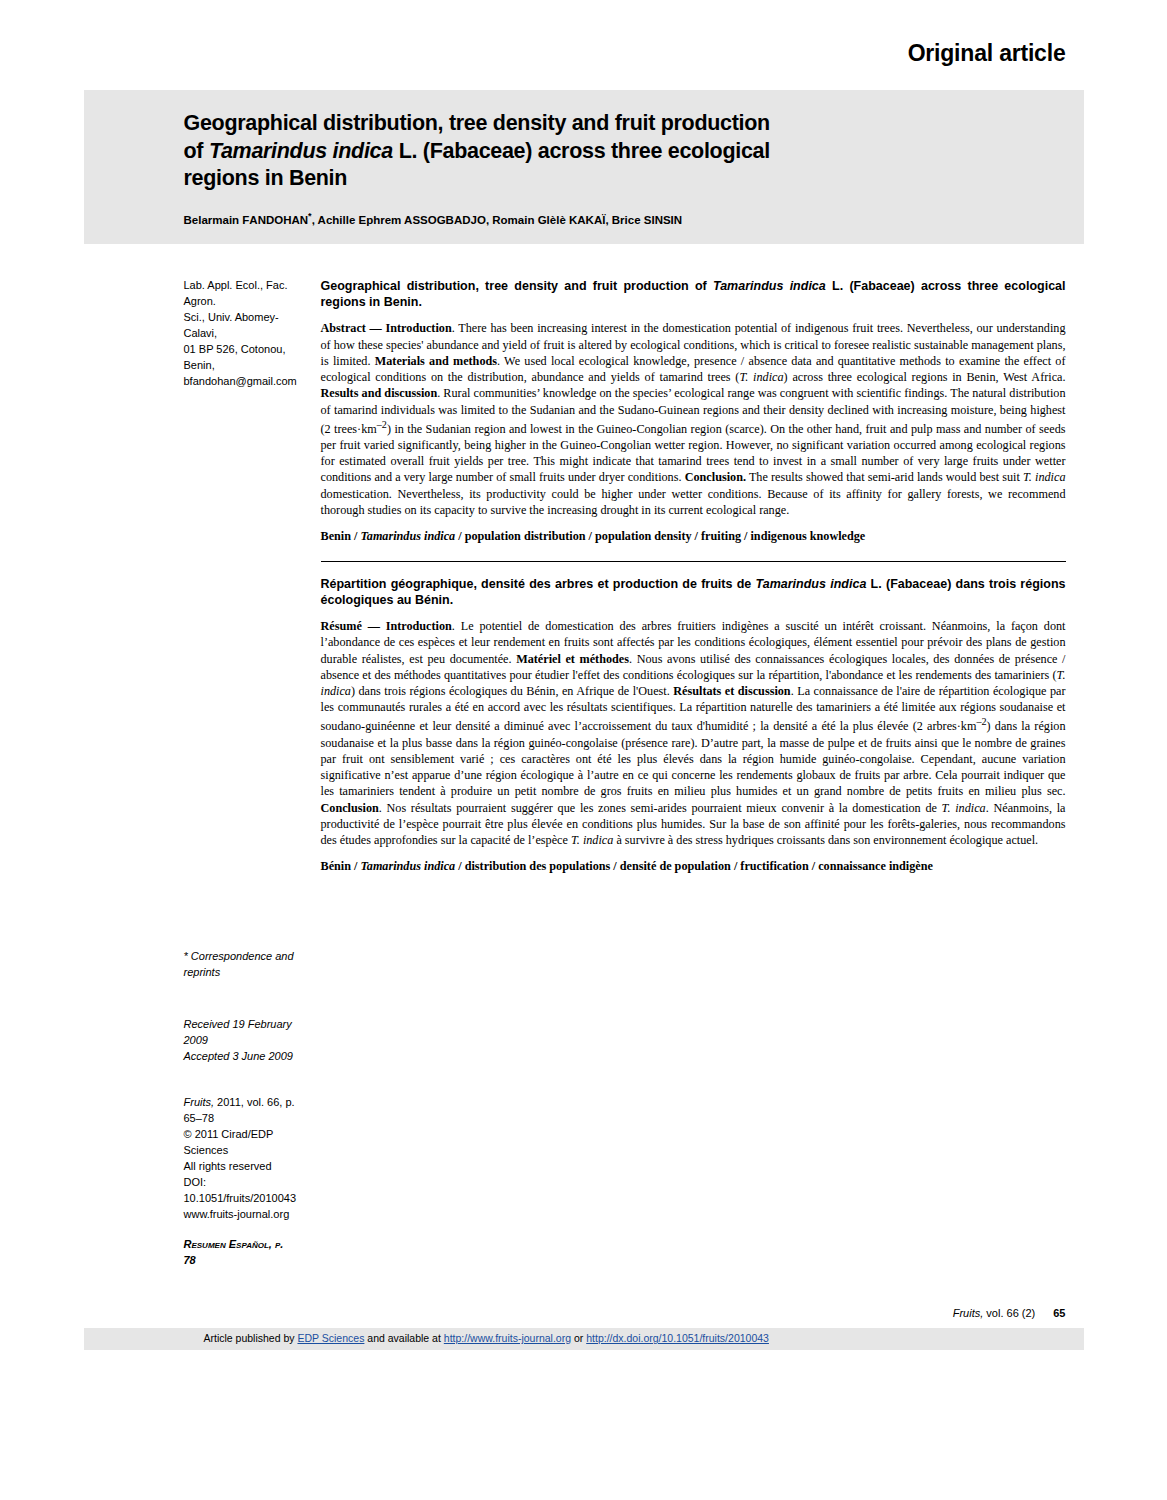Original article
Geographical distribution, tree density and fruit production
of Tamarindus indica L. (Fabaceae) across three ecological
regions in Benin
Belarmain FANDOHAN*, Achille Ephrem ASSOGBADJO, Romain Glèlè KAKAÏ, Brice SINSIN
Lab. Appl. Ecol., Fac. Agron.
Sci., Univ. Abomey-Calavi,
01 BP 526, Cotonou, Benin,
bfandohan@gmail.com
* Correspondence and reprints
Received 19 February 2009
Accepted 3 June 2009
Fruits, 2011, vol. 66, p. 65–78
© 2011 Cirad/EDP Sciences
All rights reserved
DOI: 10.1051/fruits/2010043
www.fruits-journal.org
Resumen Español, p. 78
Geographical distribution, tree density and fruit production of Tamarindus indica L. (Fabaceae) across three ecological regions in Benin.
Abstract — Introduction. There has been increasing interest in the domestication potential of indigenous fruit trees. Nevertheless, our understanding of how these species' abundance and yield of fruit is altered by ecological conditions, which is critical to foresee realistic sustainable management plans, is limited. Materials and methods. We used local ecological knowledge, presence / absence data and quantitative methods to examine the effect of ecological conditions on the distribution, abundance and yields of tamarind trees (T. indica) across three ecological regions in Benin, West Africa. Results and discussion. Rural communities’ knowledge on the species’ ecological range was congruent with scientific findings. The natural distribution of tamarind individuals was limited to the Sudanian and the Sudano-Guinean regions and their density declined with increasing moisture, being highest (2 trees·km–2) in the Sudanian region and lowest in the Guineo-Congolian region (scarce). On the other hand, fruit and pulp mass and number of seeds per fruit varied significantly, being higher in the Guineo-Congolian wetter region. However, no significant variation occurred among ecological regions for estimated overall fruit yields per tree. This might indicate that tamarind trees tend to invest in a small number of very large fruits under wetter conditions and a very large number of small fruits under dryer conditions. Conclusion. The results showed that semi-arid lands would best suit T. indica domestication. Nevertheless, its productivity could be higher under wetter conditions. Because of its affinity for gallery forests, we recommend thorough studies on its capacity to survive the increasing drought in its current ecological range.
Benin / Tamarindus indica / population distribution / population density / fruiting / indigenous knowledge
Répartition géographique, densité des arbres et production de fruits de Tamarindus indica L. (Fabaceae) dans trois régions écologiques au Bénin.
Résumé — Introduction. Le potentiel de domestication des arbres fruitiers indigènes a suscité un intérêt croissant. Néanmoins, la façon dont l’abondance de ces espèces et leur rendement en fruits sont affectés par les conditions écologiques, élément essentiel pour prévoir des plans de gestion durable réalistes, est peu documentée. Matériel et méthodes. Nous avons utilisé des connaissances écologiques locales, des données de présence / absence et des méthodes quantitatives pour étudier l'effet des conditions écologiques sur la répartition, l'abondance et les rendements des tamariniers (T. indica) dans trois régions écologiques du Bénin, en Afrique de l'Ouest. Résultats et discussion. La connaissance de l'aire de répartition écologique par les communautés rurales a été en accord avec les résultats scientifiques. La répartition naturelle des tamariniers a été limitée aux régions soudanaise et soudano-guinéenne et leur densité a diminué avec l’accroissement du taux d'humidité ; la densité a été la plus élevée (2 arbres·km–2) dans la région soudanaise et la plus basse dans la région guinéo-congolaise (présence rare). D’autre part, la masse de pulpe et de fruits ainsi que le nombre de graines par fruit ont sensiblement varié ; ces caractères ont été les plus élevés dans la région humide guinéo-congolaise. Cependant, aucune variation significative n’est apparue d’une région écologique à l’autre en ce qui concerne les rendements globaux de fruits par arbre. Cela pourrait indiquer que les tamariniers tendent à produire un petit nombre de gros fruits en milieu plus humides et un grand nombre de petits fruits en milieu plus sec. Conclusion. Nos résultats pourraient suggérer que les zones semi-arides pourraient mieux convenir à la domestication de T. indica. Néanmoins, la productivité de l’espèce pourrait être plus élevée en conditions plus humides. Sur la base de son affinité pour les forêts-galeries, nous recommandons des études approfondies sur la capacité de l’espèce T. indica à survivre à des stress hydriques croissants dans son environnement écologique actuel.
Bénin / Tamarindus indica / distribution des populations / densité de population / fructification / connaissance indigène
Fruits, vol. 66 (2)65
Article published by EDP Sciences and available at http://www.fruits-journal.org or http://dx.doi.org/10.1051/fruits/2010043